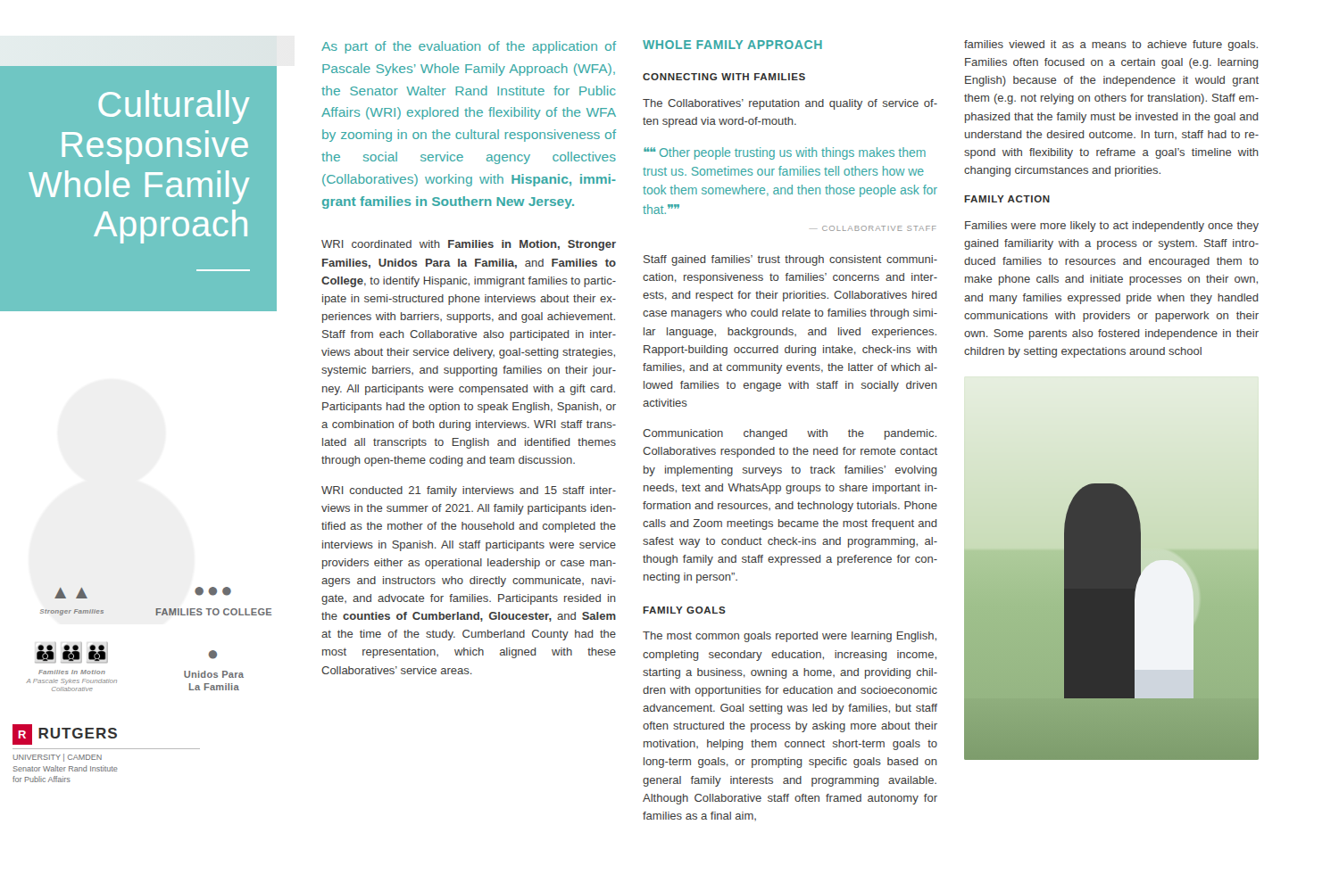Culturally
Responsive
Whole Family
Approach
▲▲ Stronger Families
●●● FAMILIES TO COLLEGE
👪👪👪 Families In Motion A Pascale Sykes Foundation Collaborative
● Unidos Para
La Familia
RRUTGERS
UNIVERSITY | CAMDEN
Senator Walter Rand Institute
for Public Affairs
As part of the evaluation of the application of Pascale Sykes’ Whole Family Approach (WFA), the Senator Walter Rand Institute for Public Affairs (WRI) explored the flexibility of the WFA by zooming in on the cultural responsiveness of the social service agency collectives (Collaboratives) working with Hispanic, immigrant families in Southern New Jersey.
WRI coordinated with Families in Motion, Stronger Families, Unidos Para la Familia, and Families to College, to identify Hispanic, immigrant families to participate in semi-structured phone interviews about their experiences with barriers, supports, and goal achievement. Staff from each Collaborative also participated in interviews about their service delivery, goal-setting strategies, systemic barriers, and supporting families on their journey. All participants were compensated with a gift card. Participants had the option to speak English, Spanish, or a combination of both during interviews. WRI staff translated all transcripts to English and identified themes through open-theme coding and team discussion.
WRI conducted 21 family interviews and 15 staff interviews in the summer of 2021. All family participants identified as the mother of the household and completed the interviews in Spanish. All staff participants were service providers either as operational leadership or case managers and instructors who directly communicate, navigate, and advocate for families. Participants resided in the counties of Cumberland, Gloucester, and Salem at the time of the study. Cumberland County had the most representation, which aligned with these Collaboratives’ service areas.
Whole Family Approach
Connecting with Families
The Collaboratives’ reputation and quality of service often spread via word-of-mouth.
❝❝ Other people trusting us with things makes them trust us. Sometimes our families tell others how we took them somewhere, and then those people ask for that.❞❞ — Collaborative Staff
Staff gained families’ trust through consistent communication, responsiveness to families’ concerns and interests, and respect for their priorities. Collaboratives hired case managers who could relate to families through similar language, backgrounds, and lived experiences. Rapport-building occurred during intake, check-ins with families, and at community events, the latter of which allowed families to engage with staff in socially driven activities
Communication changed with the pandemic. Collaboratives responded to the need for remote contact by implementing surveys to track families’ evolving needs, text and WhatsApp groups to share important information and resources, and technology tutorials. Phone calls and Zoom meetings became the most frequent and safest way to conduct check-ins and programming, although family and staff expressed a preference for connecting in person”.
Family Goals
The most common goals reported were learning English, completing secondary education, increasing income, starting a business, owning a home, and providing children with opportunities for education and socioeconomic advancement. Goal setting was led by families, but staff often structured the process by asking more about their motivation, helping them connect short-term goals to long-term goals, or prompting specific goals based on general family interests and programming available. Although Collaborative staff often framed autonomy for families as a final aim,
families viewed it as a means to achieve future goals. Families often focused on a certain goal (e.g. learning English) because of the independence it would grant them (e.g. not relying on others for translation). Staff emphasized that the family must be invested in the goal and understand the desired outcome. In turn, staff had to respond with flexibility to reframe a goal’s timeline with changing circumstances and priorities.
Family Action
Families were more likely to act independently once they gained familiarity with a process or system. Staff introduced families to resources and encouraged them to make phone calls and initiate processes on their own, and many families expressed pride when they handled communications with providers or paperwork on their own. Some parents also fostered independence in their children by setting expectations around school